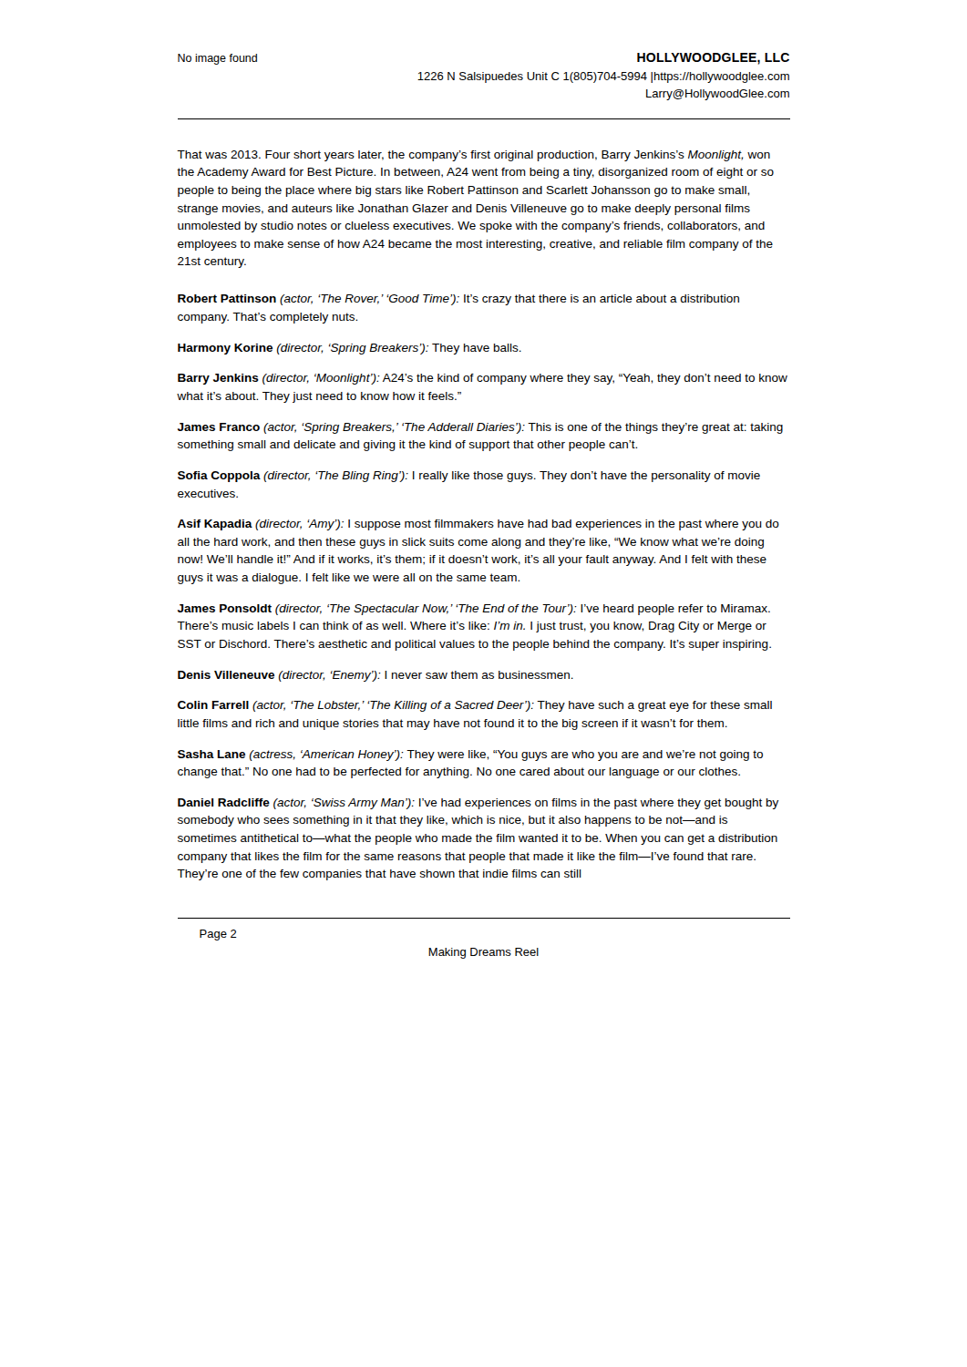No image found
HOLLYWOODGLEE, LLC
1226 N Salsipuedes Unit C 1(805)704-5994 |https://hollywoodglee.com Larry@HollywoodGlee.com
That was 2013. Four short years later, the company’s first original production, Barry Jenkins’s Moonlight, won the Academy Award for Best Picture. In between, A24 went from being a tiny, disorganized room of eight or so people to being the place where big stars like Robert Pattinson and Scarlett Johansson go to make small, strange movies, and auteurs like Jonathan Glazer and Denis Villeneuve go to make deeply personal films unmolested by studio notes or clueless executives. We spoke with the company’s friends, collaborators, and employees to make sense of how A24 became the most interesting, creative, and reliable film company of the 21st century.
Robert Pattinson (actor, ‘The Rover,’ ‘Good Time’): It’s crazy that there is an article about a distribution company. That’s completely nuts.
Harmony Korine (director, ‘Spring Breakers’): They have balls.
Barry Jenkins (director, ‘Moonlight’): A24’s the kind of company where they say, “Yeah, they don’t need to know what it’s about. They just need to know how it feels.”
James Franco (actor, ‘Spring Breakers,’ ‘The Adderall Diaries’): This is one of the things they’re great at: taking something small and delicate and giving it the kind of support that other people can’t.
Sofia Coppola (director, ‘The Bling Ring’): I really like those guys. They don’t have the personality of movie executives.
Asif Kapadia (director, ‘Amy’): I suppose most filmmakers have had bad experiences in the past where you do all the hard work, and then these guys in slick suits come along and they’re like, “We know what we’re doing now! We’ll handle it!” And if it works, it’s them; if it doesn’t work, it’s all your fault anyway. And I felt with these guys it was a dialogue. I felt like we were all on the same team.
James Ponsoldt (director, ‘The Spectacular Now,’ ‘The End of the Tour’): I’ve heard people refer to Miramax. There’s music labels I can think of as well. Where it’s like: I’m in. I just trust, you know, Drag City or Merge or SST or Dischord. There’s aesthetic and political values to the people behind the company. It’s super inspiring.
Denis Villeneuve (director, ‘Enemy’): I never saw them as businessmen.
Colin Farrell (actor, ‘The Lobster,’ ‘The Killing of a Sacred Deer’): They have such a great eye for these small little films and rich and unique stories that may have not found it to the big screen if it wasn’t for them.
Sasha Lane (actress, ‘American Honey’): They were like, “You guys are who you are and we’re not going to change that.” No one had to be perfected for anything. No one cared about our language or our clothes.
Daniel Radcliffe (actor, ‘Swiss Army Man’): I’ve had experiences on films in the past where they get bought by somebody who sees something in it that they like, which is nice, but it also happens to be not—and is sometimes antithetical to—what the people who made the film wanted it to be. When you can get a distribution company that likes the film for the same reasons that people that made it like the film—I’ve found that rare. They’re one of the few companies that have shown that indie films can still
Page 2
Making Dreams Reel